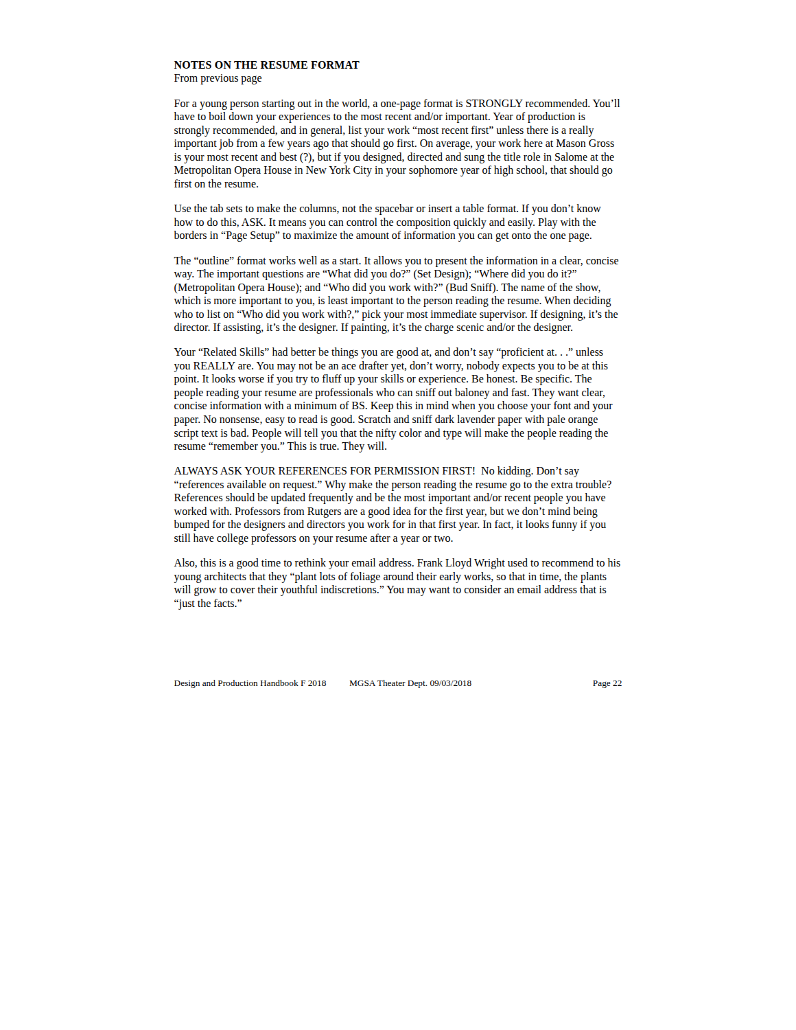NOTES ON THE RESUME FORMAT
From previous page
For a young person starting out in the world, a one-page format is STRONGLY recommended. You’ll have to boil down your experiences to the most recent and/or important. Year of production is strongly recommended, and in general, list your work “most recent first” unless there is a really important job from a few years ago that should go first. On average, your work here at Mason Gross is your most recent and best (?), but if you designed, directed and sung the title role in Salome at the Metropolitan Opera House in New York City in your sophomore year of high school, that should go first on the resume.
Use the tab sets to make the columns, not the spacebar or insert a table format. If you don’t know how to do this, ASK. It means you can control the composition quickly and easily. Play with the borders in “Page Setup” to maximize the amount of information you can get onto the one page.
The “outline” format works well as a start. It allows you to present the information in a clear, concise way. The important questions are “What did you do?” (Set Design); “Where did you do it?” (Metropolitan Opera House); and “Who did you work with?” (Bud Sniff). The name of the show, which is more important to you, is least important to the person reading the resume. When deciding who to list on “Who did you work with?,” pick your most immediate supervisor. If designing, it’s the director. If assisting, it’s the designer. If painting, it’s the charge scenic and/or the designer.
Your “Related Skills” had better be things you are good at, and don’t say “proficient at. . .” unless you REALLY are. You may not be an ace drafter yet, don’t worry, nobody expects you to be at this point. It looks worse if you try to fluff up your skills or experience. Be honest. Be specific. The people reading your resume are professionals who can sniff out baloney and fast. They want clear, concise information with a minimum of BS. Keep this in mind when you choose your font and your paper. No nonsense, easy to read is good. Scratch and sniff dark lavender paper with pale orange script text is bad. People will tell you that the nifty color and type will make the people reading the resume “remember you.” This is true. They will.
ALWAYS ASK YOUR REFERENCES FOR PERMISSION FIRST! No kidding. Don’t say “references available on request.” Why make the person reading the resume go to the extra trouble? References should be updated frequently and be the most important and/or recent people you have worked with. Professors from Rutgers are a good idea for the first year, but we don’t mind being bumped for the designers and directors you work for in that first year. In fact, it looks funny if you still have college professors on your resume after a year or two.
Also, this is a good time to rethink your email address. Frank Lloyd Wright used to recommend to his young architects that they “plant lots of foliage around their early works, so that in time, the plants will grow to cover their youthful indiscretions.” You may want to consider an email address that is “just the facts.”
Design and Production Handbook F 2018 MGSA Theater Dept. 09/03/2018 Page 22